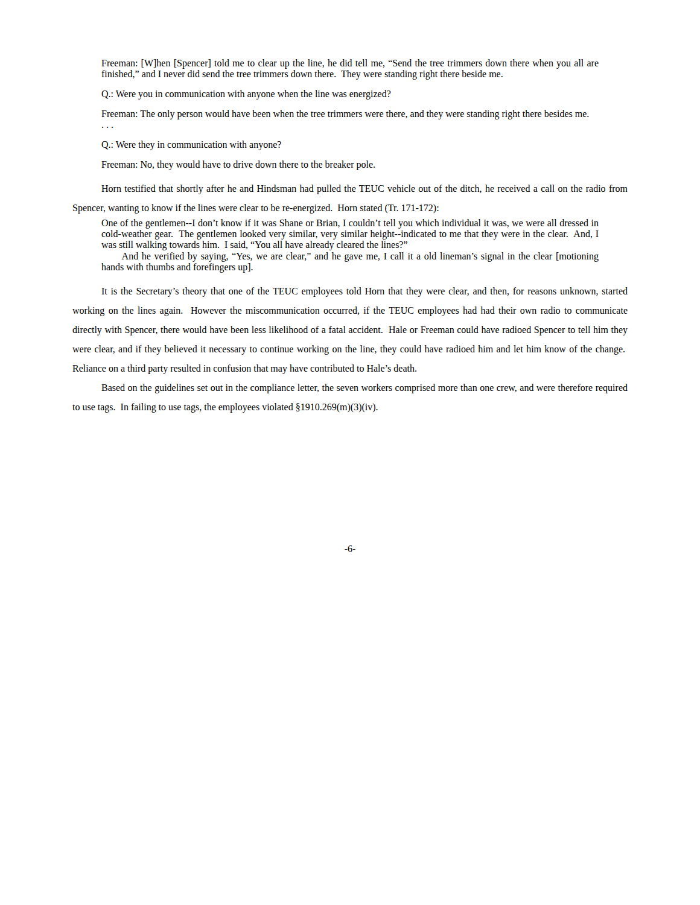Freeman: [W]hen [Spencer] told me to clear up the line, he did tell me, “Send the tree trimmers down there when you all are finished,” and I never did send the tree trimmers down there. They were standing right there beside me.
Q.: Were you in communication with anyone when the line was energized?
Freeman: The only person would have been when the tree trimmers were there, and they were standing right there besides me.
. . .
Q.: Were they in communication with anyone?
Freeman: No, they would have to drive down there to the breaker pole.
Horn testified that shortly after he and Hindsman had pulled the TEUC vehicle out of the ditch, he received a call on the radio from Spencer, wanting to know if the lines were clear to be re-energized. Horn stated (Tr. 171-172):
One of the gentlemen--I don’t know if it was Shane or Brian, I couldn’t tell you which individual it was, we were all dressed in cold-weather gear. The gentlemen looked very similar, very similar height--indicated to me that they were in the clear. And, I was still walking towards him. I said, “You all have already cleared the lines?”
And he verified by saying, “Yes, we are clear,” and he gave me, I call it a old lineman’s signal in the clear [motioning hands with thumbs and forefingers up].
It is the Secretary’s theory that one of the TEUC employees told Horn that they were clear, and then, for reasons unknown, started working on the lines again. However the miscommunication occurred, if the TEUC employees had had their own radio to communicate directly with Spencer, there would have been less likelihood of a fatal accident. Hale or Freeman could have radioed Spencer to tell him they were clear, and if they believed it necessary to continue working on the line, they could have radioed him and let him know of the change. Reliance on a third party resulted in confusion that may have contributed to Hale’s death.
Based on the guidelines set out in the compliance letter, the seven workers comprised more than one crew, and were therefore required to use tags. In failing to use tags, the employees violated §1910.269(m)(3)(iv).
-6-